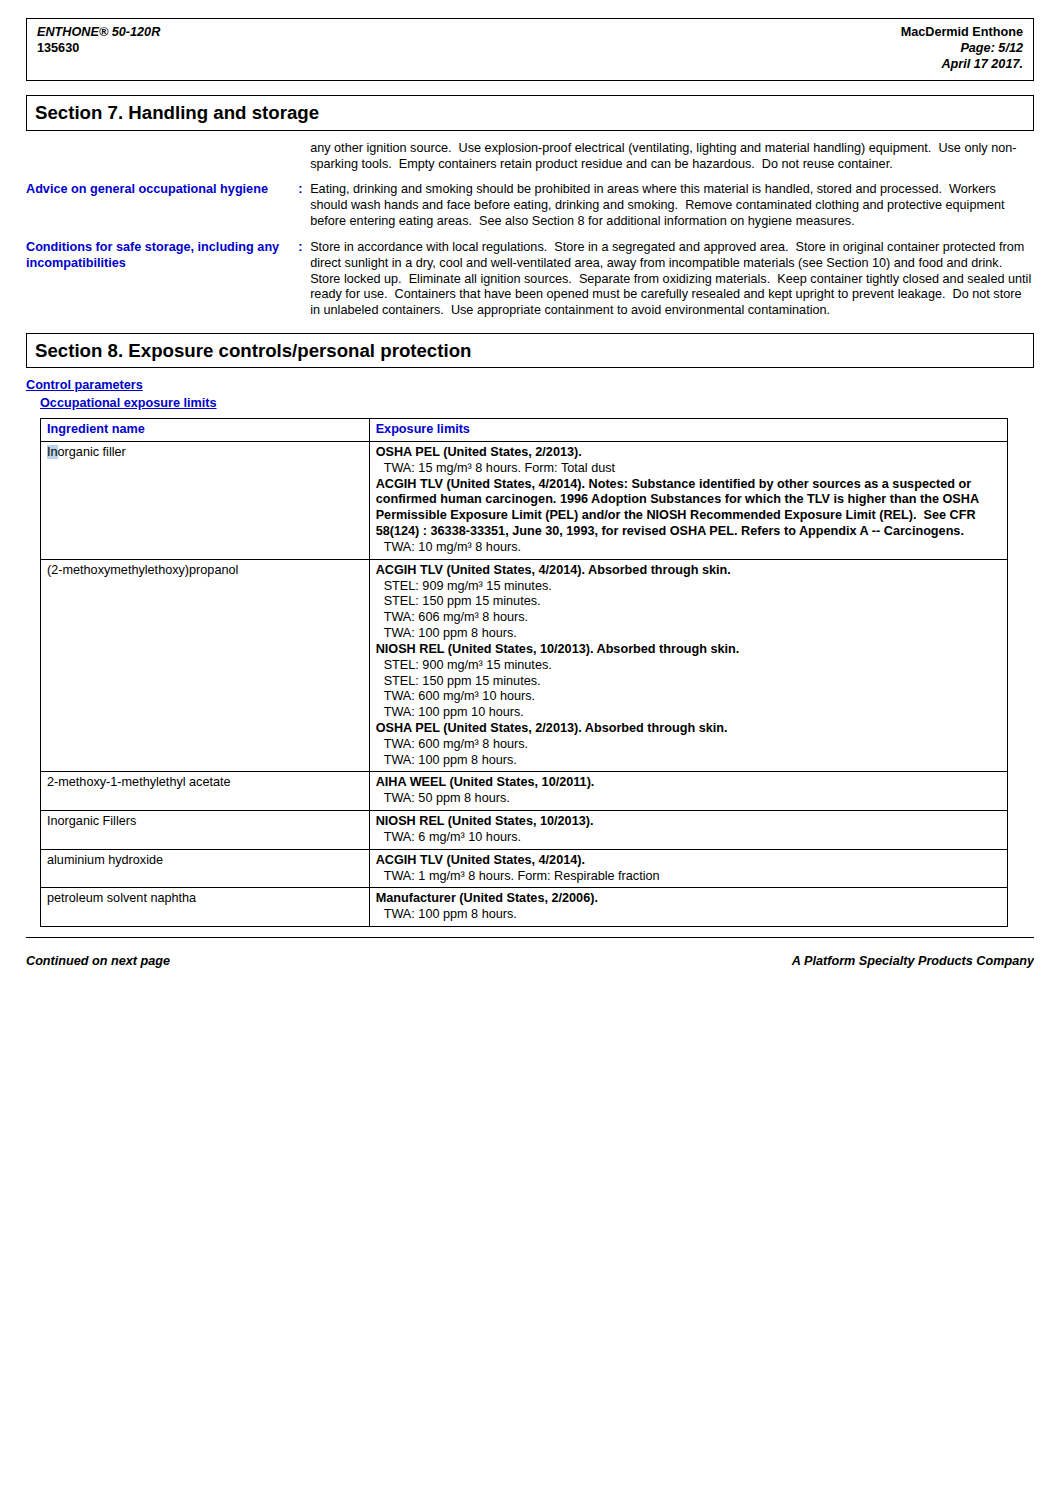ENTHONE® 50-120R
135630
MacDermid Enthone
Page: 5/12
April 17 2017.
Section 7. Handling and storage
| | | any other ignition source. Use explosion-proof electrical (ventilating, lighting and material handling) equipment. Use only non-sparking tools. Empty containers retain product residue and can be hazardous. Do not reuse container. |
| Advice on general occupational hygiene | : | Eating, drinking and smoking should be prohibited in areas where this material is handled, stored and processed. Workers should wash hands and face before eating, drinking and smoking. Remove contaminated clothing and protective equipment before entering eating areas. See also Section 8 for additional information on hygiene measures. |
| Conditions for safe storage, including any incompatibilities | : | Store in accordance with local regulations. Store in a segregated and approved area. Store in original container protected from direct sunlight in a dry, cool and well-ventilated area, away from incompatible materials (see Section 10) and food and drink. Store locked up. Eliminate all ignition sources. Separate from oxidizing materials. Keep container tightly closed and sealed until ready for use. Containers that have been opened must be carefully resealed and kept upright to prevent leakage. Do not store in unlabeled containers. Use appropriate containment to avoid environmental contamination. |
Section 8. Exposure controls/personal protection
Control parameters
Occupational exposure limits
| Ingredient name | Exposure limits |
| --- | --- |
| In organic filler | OSHA PEL (United States, 2/2013). TWA: 15 mg/m³ 8 hours. Form: Total dust ACGIH TLV (United States, 4/2014). Notes: Substance identified by other sources as a suspected or confirmed human carcinogen. 1996 Adoption Substances for which the TLV is higher than the OSHA Permissible Exposure Limit (PEL) and/or the NIOSH Recommended Exposure Limit (REL). See CFR 58(124) : 36338-33351, June 30, 1993, for revised OSHA PEL. Refers to Appendix A -- Carcinogens. TWA: 10 mg/m³ 8 hours. |
| (2-methoxymethylethoxy)propanol | ACGIH TLV (United States, 4/2014). Absorbed through skin. STEL: 909 mg/m³ 15 minutes. STEL: 150 ppm 15 minutes. TWA: 606 mg/m³ 8 hours. TWA: 100 ppm 8 hours. NIOSH REL (United States, 10/2013). Absorbed through skin. STEL: 900 mg/m³ 15 minutes. STEL: 150 ppm 15 minutes. TWA: 600 mg/m³ 10 hours. TWA: 100 ppm 10 hours. OSHA PEL (United States, 2/2013). Absorbed through skin. TWA: 600 mg/m³ 8 hours. TWA: 100 ppm 8 hours. |
| 2-methoxy-1-methylethyl acetate | AIHA WEEL (United States, 10/2011). TWA: 50 ppm 8 hours. |
| Inorganic Fillers | NIOSH REL (United States, 10/2013). TWA: 6 mg/m³ 10 hours. |
| aluminium hydroxide | ACGIH TLV (United States, 4/2014). TWA: 1 mg/m³ 8 hours. Form: Respirable fraction |
| petroleum solvent naphtha | Manufacturer (United States, 2/2006). TWA: 100 ppm 8 hours. |
Continued on next page
A Platform Specialty Products Company